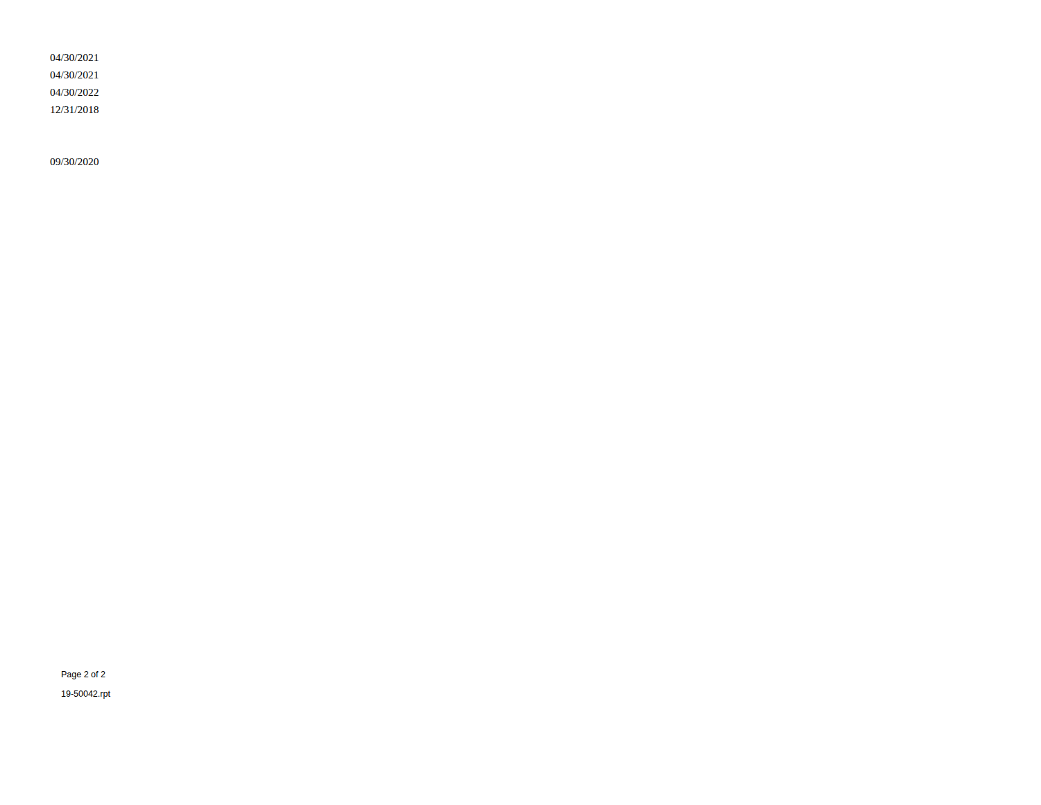04/30/2021 04/30/2021 04/30/2022 12/31/2018
09/30/2020
Page 2 of 2
19-50042.rpt